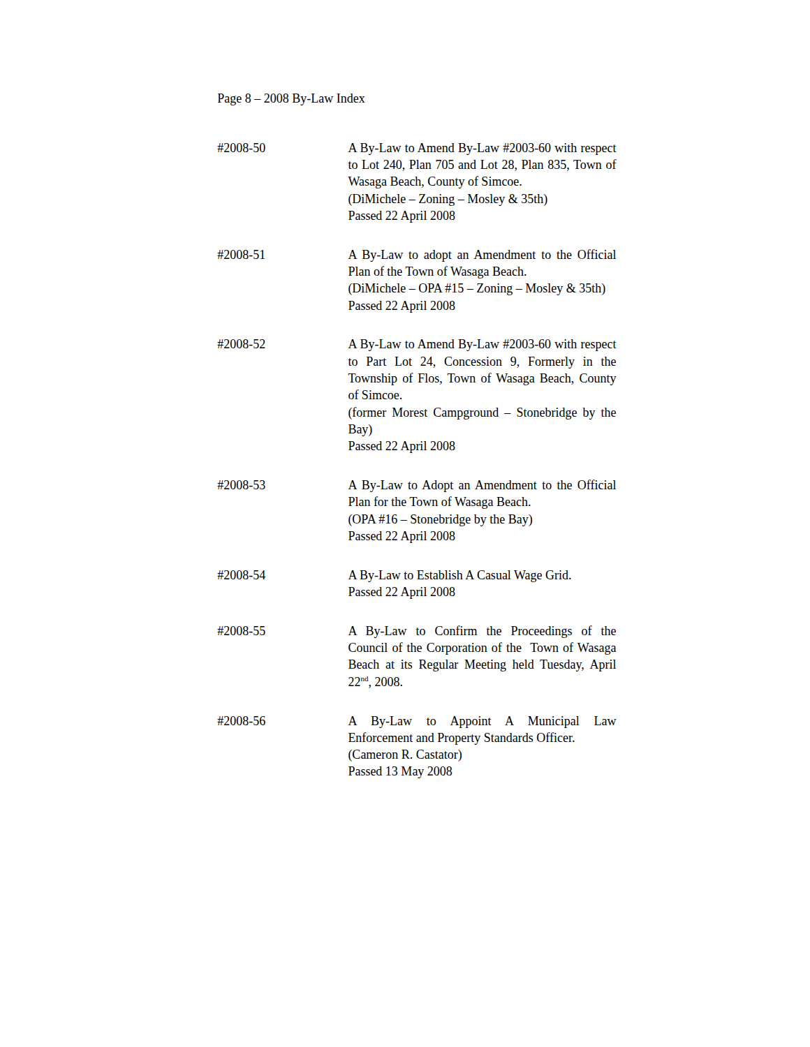Page 8 – 2008 By-Law Index
| #2008-50 | A By-Law to Amend By-Law #2003-60 with respect to Lot 240, Plan 705 and Lot 28, Plan 835, Town of Wasaga Beach, County of Simcoe. (DiMichele – Zoning – Mosley & 35th) Passed 22 April 2008 |
| #2008-51 | A By-Law to adopt an Amendment to the Official Plan of the Town of Wasaga Beach. (DiMichele – OPA #15 – Zoning – Mosley & 35th) Passed 22 April 2008 |
| #2008-52 | A By-Law to Amend By-Law #2003-60 with respect to Part Lot 24, Concession 9, Formerly in the Township of Flos, Town of Wasaga Beach, County of Simcoe. (former Morest Campground – Stonebridge by the Bay) Passed 22 April 2008 |
| #2008-53 | A By-Law to Adopt an Amendment to the Official Plan for the Town of Wasaga Beach. (OPA #16 – Stonebridge by the Bay) Passed 22 April 2008 |
| #2008-54 | A By-Law to Establish A Casual Wage Grid. Passed 22 April 2008 |
| #2008-55 | A By-Law to Confirm the Proceedings of the Council of the Corporation of the Town of Wasaga Beach at its Regular Meeting held Tuesday, April 22 nd , 2008. |
| #2008-56 | A By-Law to Appoint A Municipal Law Enforcement and Property Standards Officer. (Cameron R. Castator) Passed 13 May 2008 |